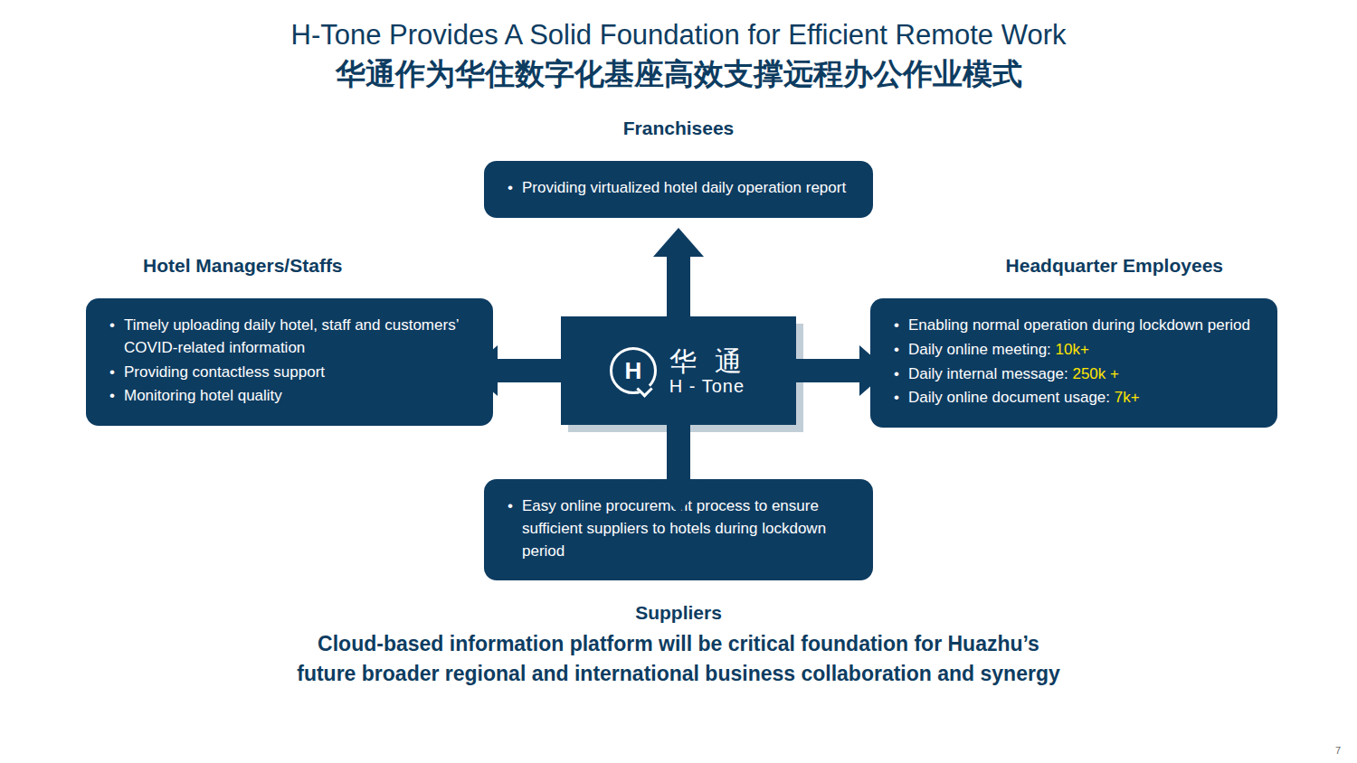H-Tone Provides A Solid Foundation for Efficient Remote Work 华通作为华住数字化基座高效支撑远程办公作业模式
Franchisees
Hotel Managers/Staffs
Headquarter Employees
Suppliers
Providing virtualized hotel daily operation report
Timely uploading daily hotel, staff and customers’ COVID-related information
Providing contactless support
Monitoring hotel quality
Enabling normal operation during lockdown period
Daily online meeting: 10k+
Daily internal message: 250k +
Daily online document usage: 7k+
Easy online procurement process to ensure sufficient suppliers to hotels during lockdown period
H
华 通
H - Tone
Cloud-based information platform will be critical foundation for Huazhu’s
future broader regional and international business collaboration and synergy
7